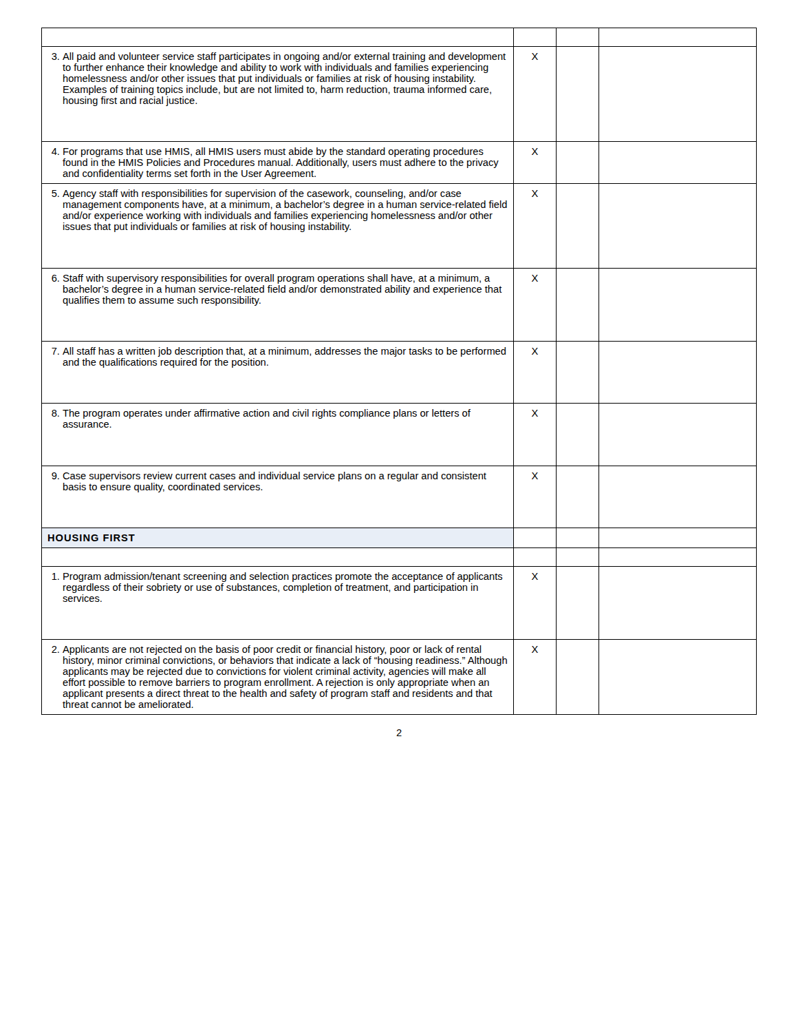| All paid and volunteer service staff participates in ongoing and/or external training and development to further enhance their knowledge and ability to work with individuals and families experiencing homelessness and/or other issues that put individuals or families at risk of housing instability. Examples of training topics include, but are not limited to, harm reduction, trauma informed care, housing first and racial justice. | X | | |
| For programs that use HMIS, all HMIS users must abide by the standard operating procedures found in the HMIS Policies and Procedures manual. Additionally, users must adhere to the privacy and confidentiality terms set forth in the User Agreement. | X | | |
| Agency staff with responsibilities for supervision of the casework, counseling, and/or case management components have, at a minimum, a bachelor’s degree in a human service-related field and/or experience working with individuals and families experiencing homelessness and/or other issues that put individuals or families at risk of housing instability. | X | | |
| Staff with supervisory responsibilities for overall program operations shall have, at a minimum, a bachelor’s degree in a human service-related field and/or demonstrated ability and experience that qualifies them to assume such responsibility. | X | | |
| All staff has a written job description that, at a minimum, addresses the major tasks to be performed and the qualifications required for the position. | X | | |
| The program operates under affirmative action and civil rights compliance plans or letters of assurance. | X | | |
| Case supervisors review current cases and individual service plans on a regular and consistent basis to ensure quality, coordinated services. | X | | |
| HOUSING FIRST | | | |
| Program admission/tenant screening and selection practices promote the acceptance of applicants regardless of their sobriety or use of substances, completion of treatment, and participation in services. | X | | |
| Applicants are not rejected on the basis of poor credit or financial history, poor or lack of rental history, minor criminal convictions, or behaviors that indicate a lack of “housing readiness.” Although applicants may be rejected due to convictions for violent criminal activity, agencies will make all effort possible to remove barriers to program enrollment. A rejection is only appropriate when an applicant presents a direct threat to the health and safety of program staff and residents and that threat cannot be ameliorated. | X | | |
2